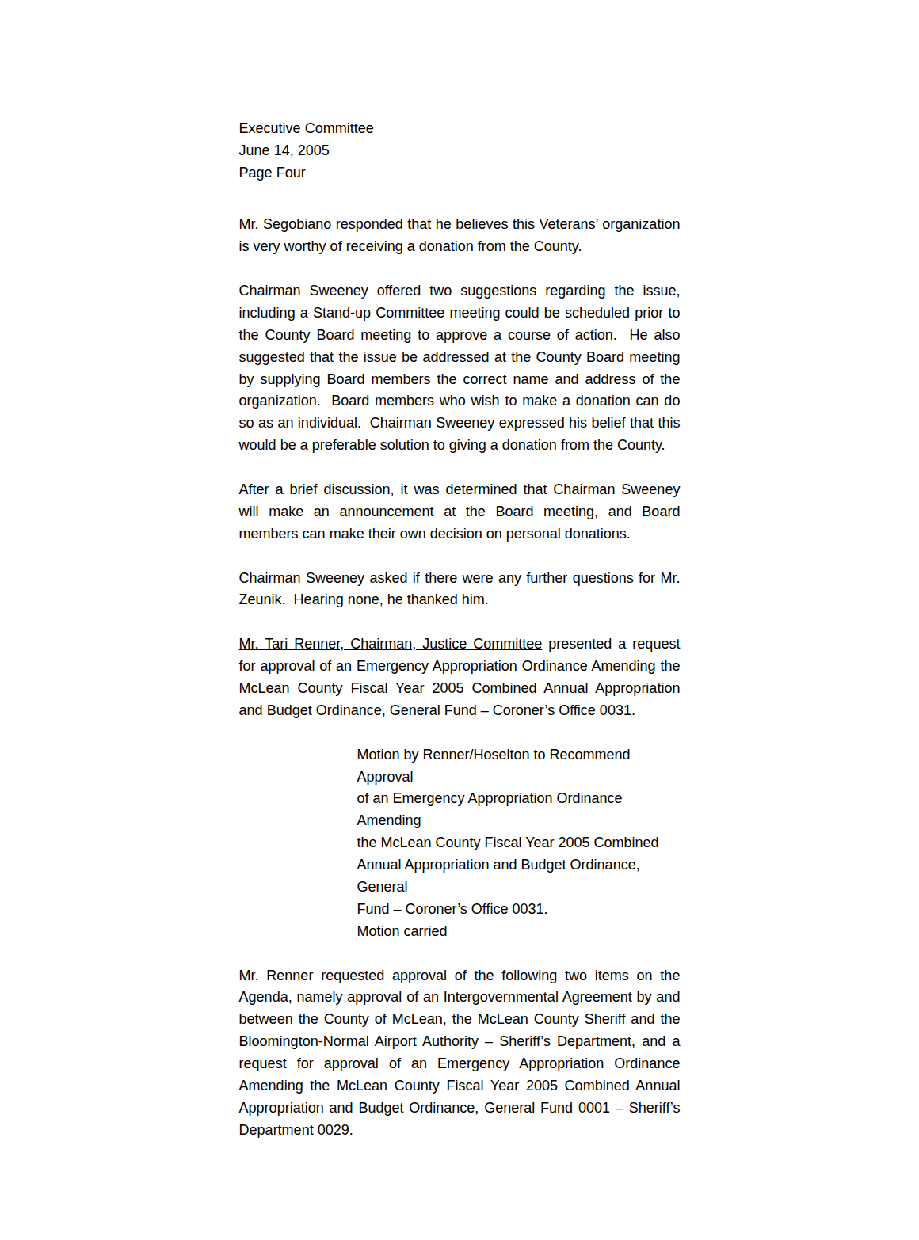Executive Committee
June 14, 2005
Page Four
Mr. Segobiano responded that he believes this Veterans’ organization is very worthy of receiving a donation from the County.
Chairman Sweeney offered two suggestions regarding the issue, including a Stand-up Committee meeting could be scheduled prior to the County Board meeting to approve a course of action. He also suggested that the issue be addressed at the County Board meeting by supplying Board members the correct name and address of the organization. Board members who wish to make a donation can do so as an individual. Chairman Sweeney expressed his belief that this would be a preferable solution to giving a donation from the County.
After a brief discussion, it was determined that Chairman Sweeney will make an announcement at the Board meeting, and Board members can make their own decision on personal donations.
Chairman Sweeney asked if there were any further questions for Mr. Zeunik. Hearing none, he thanked him.
Mr. Tari Renner, Chairman, Justice Committee presented a request for approval of an Emergency Appropriation Ordinance Amending the McLean County Fiscal Year 2005 Combined Annual Appropriation and Budget Ordinance, General Fund – Coroner’s Office 0031.
Motion by Renner/Hoselton to Recommend Approval
of an Emergency Appropriation Ordinance Amending
the McLean County Fiscal Year 2005 Combined
Annual Appropriation and Budget Ordinance, General
Fund – Coroner’s Office 0031.
Motion carried
Mr. Renner requested approval of the following two items on the Agenda, namely approval of an Intergovernmental Agreement by and between the County of McLean, the McLean County Sheriff and the Bloomington-Normal Airport Authority – Sheriff’s Department, and a request for approval of an Emergency Appropriation Ordinance Amending the McLean County Fiscal Year 2005 Combined Annual Appropriation and Budget Ordinance, General Fund 0001 – Sheriff’s Department 0029.